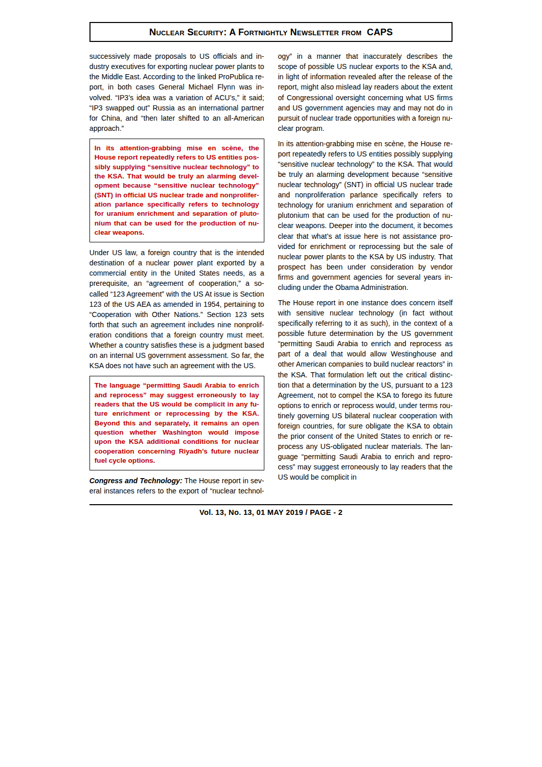Nuclear Security: A Fortnightly Newsletter from CAPS
successively made proposals to US officials and industry executives for exporting nuclear power plants to the Middle East. According to the linked ProPublica report, in both cases General Michael Flynn was involved. “IP3’s idea was a variation of ACU’s,” it said; “IP3 swapped out” Russia as an international partner for China, and “then later shifted to an all-American approach.”
In its attention-grabbing mise en scène, the House report repeatedly refers to US entities possibly supplying “sensitive nuclear technology” to the KSA. That would be truly an alarming development because “sensitive nuclear technology” (SNT) in official US nuclear trade and nonproliferation parlance specifically refers to technology for uranium enrichment and separation of plutonium that can be used for the production of nuclear weapons.
Under US law, a foreign country that is the intended destination of a nuclear power plant exported by a commercial entity in the United States needs, as a prerequisite, an “agreement of cooperation,” a so-called “123 Agreement” with the US At issue is Section 123 of the US AEA as amended in 1954, pertaining to “Cooperation with Other Nations.” Section 123 sets forth that such an agreement includes nine nonproliferation conditions that a foreign country must meet. Whether a country satisfies these is a judgment based on an internal US government assessment. So far, the KSA does not have such an agreement with the US.
The language “permitting Saudi Arabia to enrich and reprocess” may suggest erroneously to lay readers that the US would be complicit in any future enrichment or reprocessing by the KSA. Beyond this and separately, it remains an open question whether Washington would impose upon the KSA additional conditions for nuclear cooperation concerning Riyadh’s future nuclear fuel cycle options.
Congress and Technology: The House report in several instances refers to the export of “nuclear technology” in a manner that inaccurately describes the scope of possible US nuclear exports to the KSA and, in light of information revealed after the release of the report, might also mislead lay readers about the extent of Congressional oversight concerning what US firms and US government agencies may and may not do in pursuit of nuclear trade opportunities with a foreign nuclear program.
In its attention-grabbing mise en scène, the House report repeatedly refers to US entities possibly supplying “sensitive nuclear technology” to the KSA. That would be truly an alarming development because “sensitive nuclear technology” (SNT) in official US nuclear trade and nonproliferation parlance specifically refers to technology for uranium enrichment and separation of plutonium that can be used for the production of nuclear weapons. Deeper into the document, it becomes clear that what’s at issue here is not assistance provided for enrichment or reprocessing but the sale of nuclear power plants to the KSA by US industry. That prospect has been under consideration by vendor firms and government agencies for several years including under the Obama Administration.
The House report in one instance does concern itself with sensitive nuclear technology (in fact without specifically referring to it as such), in the context of a possible future determination by the US government “permitting Saudi Arabia to enrich and reprocess as part of a deal that would allow Westinghouse and other American companies to build nuclear reactors” in the KSA. That formulation left out the critical distinction that a determination by the US, pursuant to a 123 Agreement, not to compel the KSA to forego its future options to enrich or reprocess would, under terms routinely governing US bilateral nuclear cooperation with foreign countries, for sure obligate the KSA to obtain the prior consent of the United States to enrich or reprocess any US-obligated nuclear materials. The language “permitting Saudi Arabia to enrich and reprocess” may suggest erroneously to lay readers that the US would be complicit in
Vol. 13, No. 13, 01 MAY 2019 / PAGE - 2